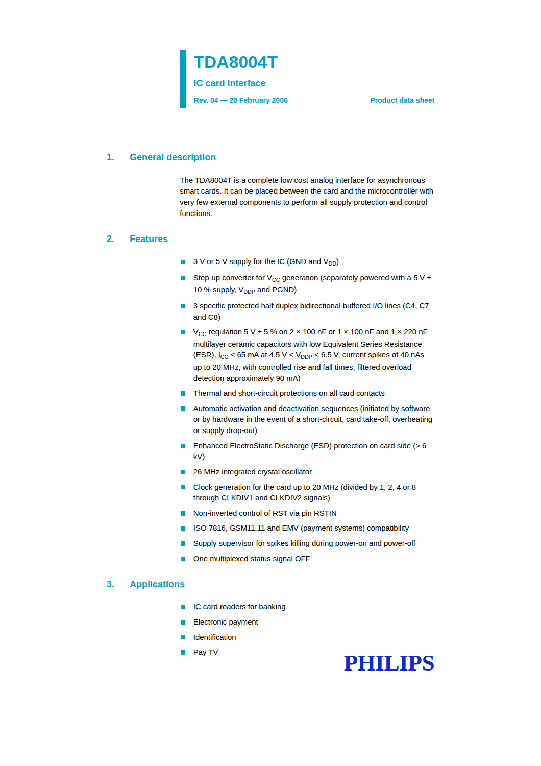TDA8004T
IC card interface
Rev. 04 — 20 February 2006 Product data sheet
1. General description
The TDA8004T is a complete low cost analog interface for asynchronous smart cards. It can be placed between the card and the microcontroller with very few external components to perform all supply protection and control functions.
2. Features
3 V or 5 V supply for the IC (GND and VDD)
Step-up converter for VCC generation (separately powered with a 5 V ± 10 % supply, VDDP and PGND)
3 specific protected half duplex bidirectional buffered I/O lines (C4, C7 and C8)
VCC regulation 5 V ± 5 % on 2 × 100 nF or 1 × 100 nF and 1 × 220 nF multilayer ceramic capacitors with low Equivalent Series Resistance (ESR), ICC < 65 mA at 4.5 V < VDDP < 6.5 V, current spikes of 40 nAs up to 20 MHz, with controlled rise and fall times, filtered overload detection approximately 90 mA)
Thermal and short-circuit protections on all card contacts
Automatic activation and deactivation sequences (initiated by software or by hardware in the event of a short-circuit, card take-off, overheating or supply drop-out)
Enhanced ElectroStatic Discharge (ESD) protection on card side (> 6 kV)
26 MHz integrated crystal oscillator
Clock generation for the card up to 20 MHz (divided by 1, 2, 4 or 8 through CLKDIV1 and CLKDIV2 signals)
Non-inverted control of RST via pin RSTIN
ISO 7816, GSM11.11 and EMV (payment systems) compatibility
Supply supervisor for spikes killing during power-on and power-off
One multiplexed status signal OFF
3. Applications
IC card readers for banking
Electronic payment
Identification
Pay TV
PHILIPS